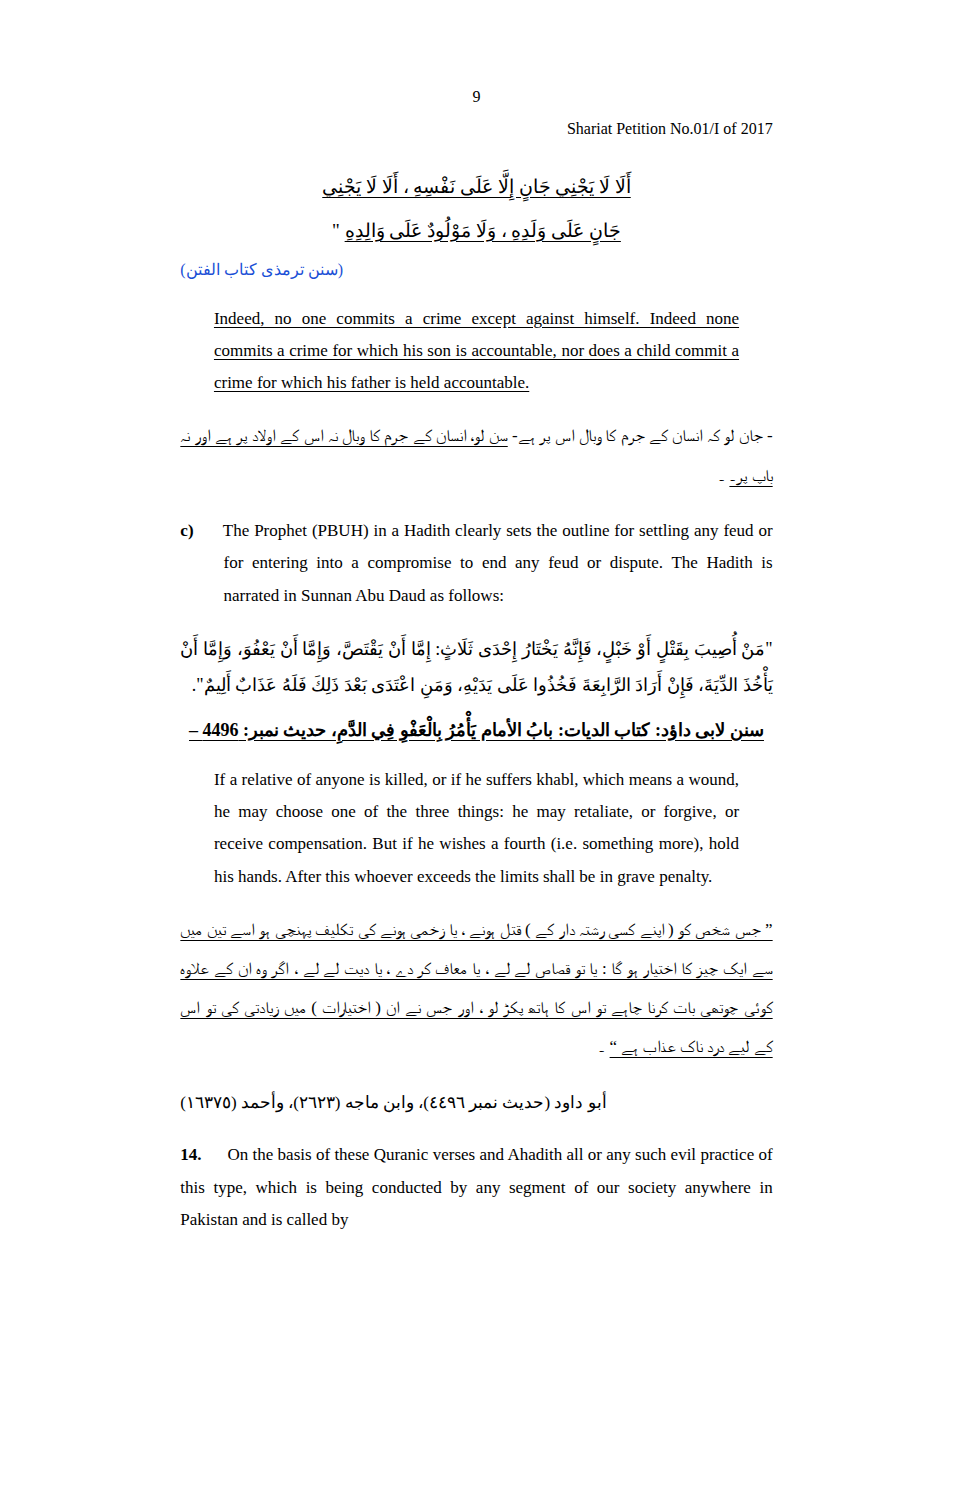9
Shariat Petition No.01/I of 2017
أَلَا لَا يَجْنِي جَانٍ إِلَّا عَلَى نَفْسِهِ ، أَلَا لَا يَجْنِي
جَانٍ عَلَى وَلَدِهِ ، وَلَا مَوْلُودٌ عَلَى وَالِدِهِ "
(سنن ترمذی کتاب الفتن)
Indeed, no one commits a crime except against himself. Indeed none commits a crime for which his son is accountable, nor does a child commit a crime for which his father is held accountable.
- جان لو کہ انسان کے جرم کا وبال اس پر ہے- سن لو، انسان کے جرم کا وبال نہ اس کے اولاد پر ہے اور نہ باپ پر۔ ۔
c) The Prophet (PBUH) in a Hadith clearly sets the outline for settling any feud or for entering into a compromise to end any feud or dispute. The Hadith is narrated in Sunnan Abu Daud as follows:
"مَنْ أُصِيبَ بِقَتْلٍ أَوْ خَبْلٍ، فَإِنَّهُ يَخْتَارُ إِحْدَى ثَلَاثٍ: إِمَّا أَنْ يَقْتَصَّ، وَإِمَّا أَنْ يَعْفُوَ، وَإِمَّا أَنْ يَأْخُذَ الدِّيَةَ، فَإِنْ أَرَادَ الرَّابِعَةَ فَخُذُوا عَلَى يَدَيْهِ، وَمَنِ اعْتَدَى بَعْدَ ذَلِكَ فَلَهُ عَذَابٌ أَلِيمٌ".
سنن لابی داؤد: کتاب الدیات: بابُ الأمام يَأْمُرُ بِالْعَفْوِ فِي الدَّمِ، حدیث نمبر: 4496 –
If a relative of anyone is killed, or if he suffers khabl, which means a wound, he may choose one of the three things: he may retaliate, or forgive, or receive compensation. But if he wishes a fourth (i.e. something more), hold his hands. After this whoever exceeds the limits shall be in grave penalty.
” جس شخص کو ( اپنے کسی رشتہ دار کے ) قتل ہونے ، یا زخمی ہونے کی تکلیف پہنچی ہو اسے تین میں سے ایک چیز کا اختیار ہو گا : یا تو قصاص لے لے ، یا معاف کر دے ، یا دیت لے لے ، اگر وہ ان کے علاوہ کوئی چوتھی بات کرنا چاہے تو اس کا ہاتھ پکڑ لو ، اور جس نے ان ( اختیارات ) میں زیادتی کی تو اس کے لیے درد ناک عذاب ہے “ ۔
أبو داود (حديث نمبر ٤٤٩٦)، وابن ماجه (٢٦٢٣)، وأحمد (١٦٣٧٥)
14. On the basis of these Quranic verses and Ahadith all or any such evil practice of this type, which is being conducted by any segment of our society anywhere in Pakistan and is called by